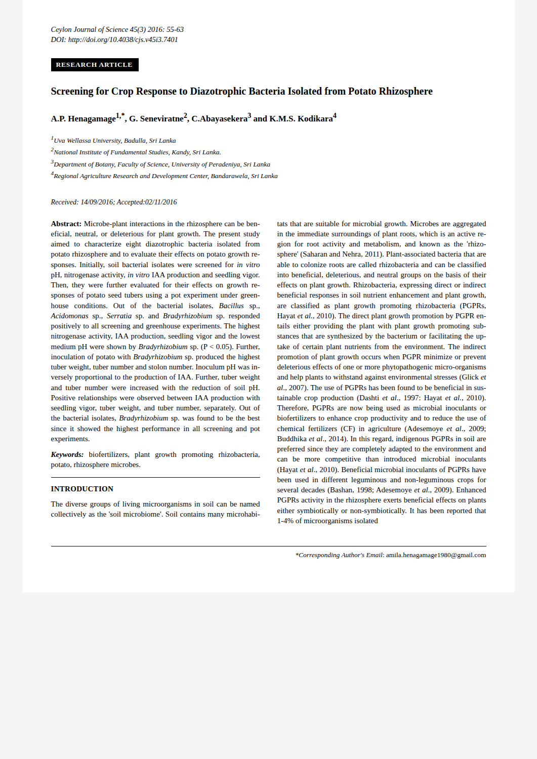Ceylon Journal of Science 45(3) 2016: 55-63
DOI: http://doi.org/10.4038/cjs.v45i3.7401
RESEARCH ARTICLE
Screening for Crop Response to Diazotrophic Bacteria Isolated from Potato Rhizosphere
A.P. Henagamage1,*, G. Seneviratne2, C.Abayasekera3 and K.M.S. Kodikara4
1Uva Wellassa University, Badulla, Sri Lanka
2National Institute of Fundamental Studies, Kandy, Sri Lanka.
3Department of Botany, Faculty of Science, University of Peradeniya, Sri Lanka
4Regional Agriculture Research and Development Center, Bandarawela, Sri Lanka
Received: 14/09/2016; Accepted:02/11/2016
Abstract: Microbe-plant interactions in the rhizosphere can be beneficial, neutral, or deleterious for plant growth. The present study aimed to characterize eight diazotrophic bacteria isolated from potato rhizosphere and to evaluate their effects on potato growth responses. Initially, soil bacterial isolates were screened for in vitro pH, nitrogenase activity, in vitro IAA production and seedling vigor. Then, they were further evaluated for their effects on growth responses of potato seed tubers using a pot experiment under greenhouse conditions. Out of the bacterial isolates, Bacillus sp., Acidomonas sp., Serratia sp. and Bradyrhizobium sp. responded positively to all screening and greenhouse experiments. The highest nitrogenase activity, IAA production, seedling vigor and the lowest medium pH were shown by Bradyrhizobium sp. (P < 0.05). Further, inoculation of potato with Bradyrhizobium sp. produced the highest tuber weight, tuber number and stolon number. Inoculum pH was inversely proportional to the production of IAA. Further, tuber weight and tuber number were increased with the reduction of soil pH. Positive relationships were observed between IAA production with seedling vigor, tuber weight, and tuber number, separately. Out of the bacterial isolates, Bradyrhizobium sp. was found to be the best since it showed the highest performance in all screening and pot experiments.
Keywords: biofertilizers, plant growth promoting rhizobacteria, potato, rhizosphere microbes.
INTRODUCTION
The diverse groups of living microorganisms in soil can be named collectively as the 'soil microbiome'. Soil contains many microhabitats that are suitable for microbial growth. Microbes are aggregated in the immediate surroundings of plant roots, which is an active region for root activity and metabolism, and known as the 'rhizosphere' (Saharan and Nehra, 2011). Plant-associated bacteria that are able to colonize roots are called rhizobacteria and can be classified into beneficial, deleterious, and neutral groups on the basis of their effects on plant growth. Rhizobacteria, expressing direct or indirect beneficial responses in soil nutrient enhancement and plant growth, are classified as plant growth promoting rhizobacteria (PGPRs, Hayat et al., 2010). The direct plant growth promotion by PGPR entails either providing the plant with plant growth promoting substances that are synthesized by the bacterium or facilitating the uptake of certain plant nutrients from the environment. The indirect promotion of plant growth occurs when PGPR minimize or prevent deleterious effects of one or more phytopathogenic micro-organisms and help plants to withstand against environmental stresses (Glick et al., 2007). The use of PGPRs has been found to be beneficial in sustainable crop production (Dashti et al., 1997: Hayat et al., 2010). Therefore, PGPRs are now being used as microbial inoculants or biofertilizers to enhance crop productivity and to reduce the use of chemical fertilizers (CF) in agriculture (Adesemoye et al., 2009; Buddhika et al., 2014). In this regard, indigenous PGPRs in soil are preferred since they are completely adapted to the environment and can be more competitive than introduced microbial inoculants (Hayat et al., 2010). Beneficial microbial inoculants of PGPRs have been used in different leguminous and non-leguminous crops for several decades (Bashan, 1998; Adesemoye et al., 2009). Enhanced PGPRs activity in the rhizosphere exerts beneficial effects on plants either symbiotically or non-symbiotically. It has been reported that 1-4% of microorganisms isolated
*Corresponding Author's Email: amila.henagamage1980@gmail.com